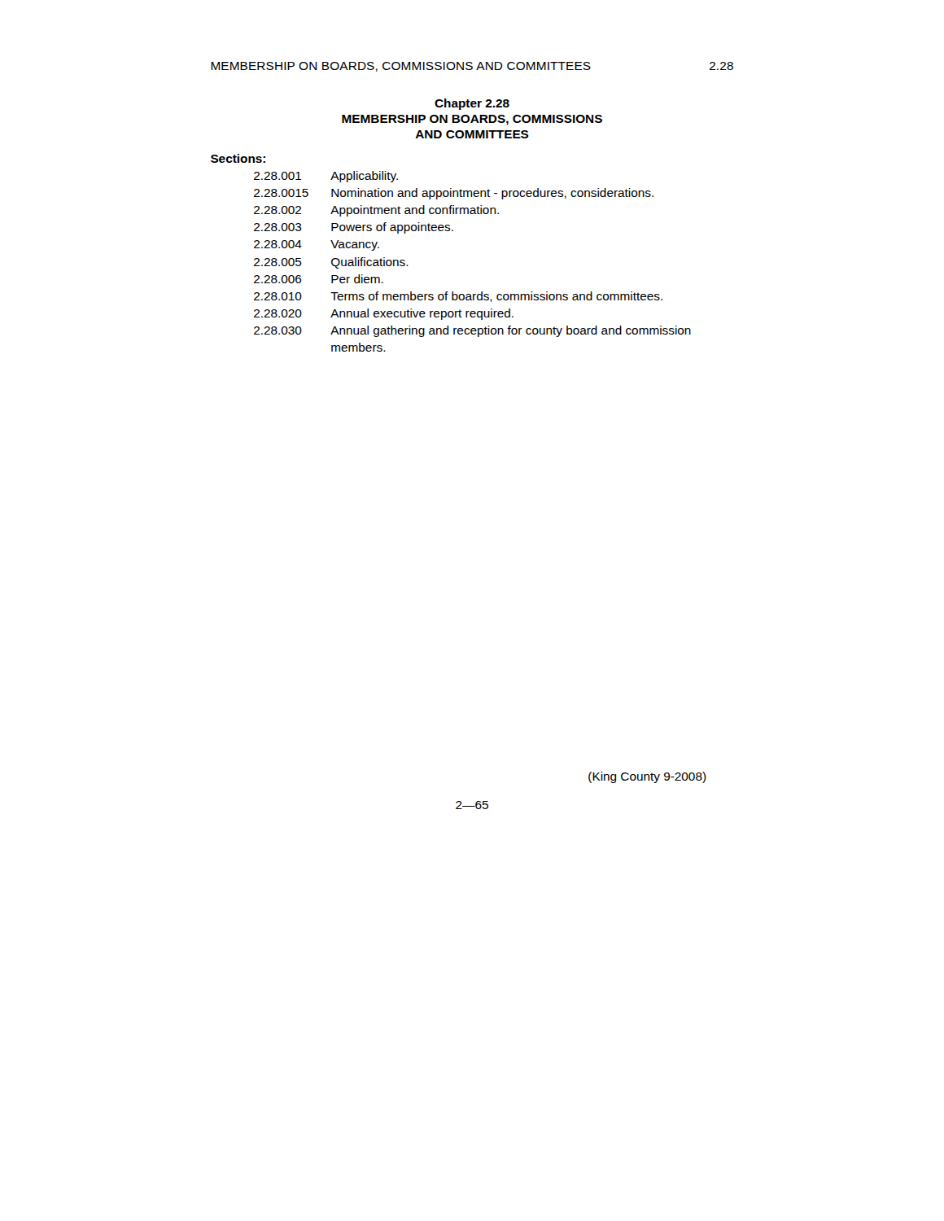MEMBERSHIP ON BOARDS, COMMISSIONS AND COMMITTEES 2.28
Chapter 2.28 MEMBERSHIP ON BOARDS, COMMISSIONS AND COMMITTEES
Sections:
| 2.28.001 | Applicability. |
| 2.28.0015 | Nomination and appointment - procedures, considerations. |
| 2.28.002 | Appointment and confirmation. |
| 2.28.003 | Powers of appointees. |
| 2.28.004 | Vacancy. |
| 2.28.005 | Qualifications. |
| 2.28.006 | Per diem. |
| 2.28.010 | Terms of members of boards, commissions and committees. |
| 2.28.020 | Annual executive report required. |
| 2.28.030 | Annual gathering and reception for county board and commission members. |
(King County 9-2008)
2—65